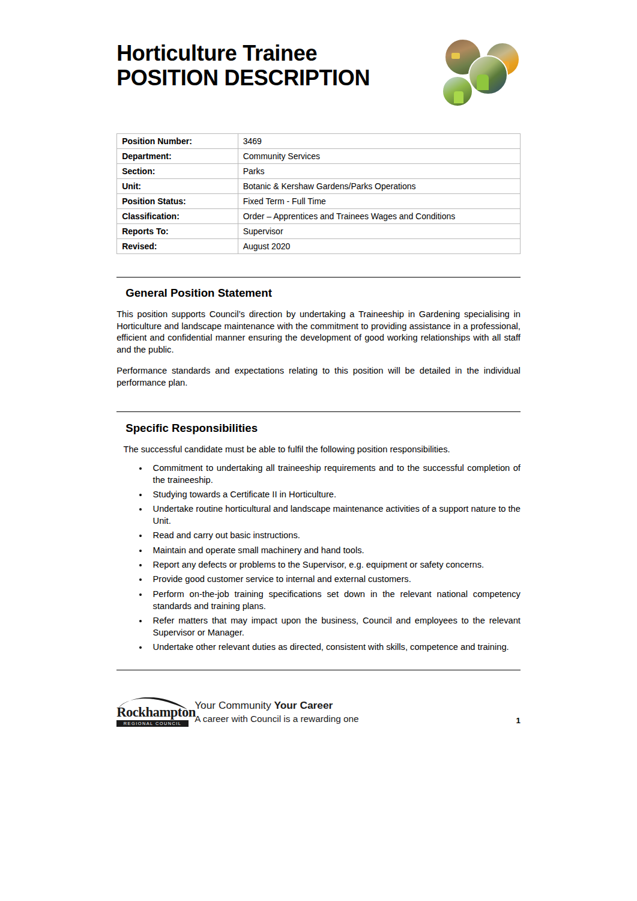Horticulture Trainee POSITION DESCRIPTION
| Position Number: | 3469 |
| Department: | Community Services |
| Section: | Parks |
| Unit: | Botanic & Kershaw Gardens/Parks Operations |
| Position Status: | Fixed Term - Full Time |
| Classification: | Order – Apprentices and Trainees Wages and Conditions |
| Reports To: | Supervisor |
| Revised: | August 2020 |
General Position Statement
This position supports Council’s direction by undertaking a Traineeship in Gardening specialising in Horticulture and landscape maintenance with the commitment to providing assistance in a professional, efficient and confidential manner ensuring the development of good working relationships with all staff and the public.
Performance standards and expectations relating to this position will be detailed in the individual performance plan.
Specific Responsibilities
The successful candidate must be able to fulfil the following position responsibilities.
Commitment to undertaking all traineeship requirements and to the successful completion of the traineeship.
Studying towards a Certificate II in Horticulture.
Undertake routine horticultural and landscape maintenance activities of a support nature to the Unit.
Read and carry out basic instructions.
Maintain and operate small machinery and hand tools.
Report any defects or problems to the Supervisor, e.g. equipment or safety concerns.
Provide good customer service to internal and external customers.
Perform on-the-job training specifications set down in the relevant national competency standards and training plans.
Refer matters that may impact upon the business, Council and employees to the relevant Supervisor or Manager.
Undertake other relevant duties as directed, consistent with skills, competence and training.
Rockhampton
REGIONAL COUNCIL
Your Community Your Career
A career with Council is a rewarding one
1